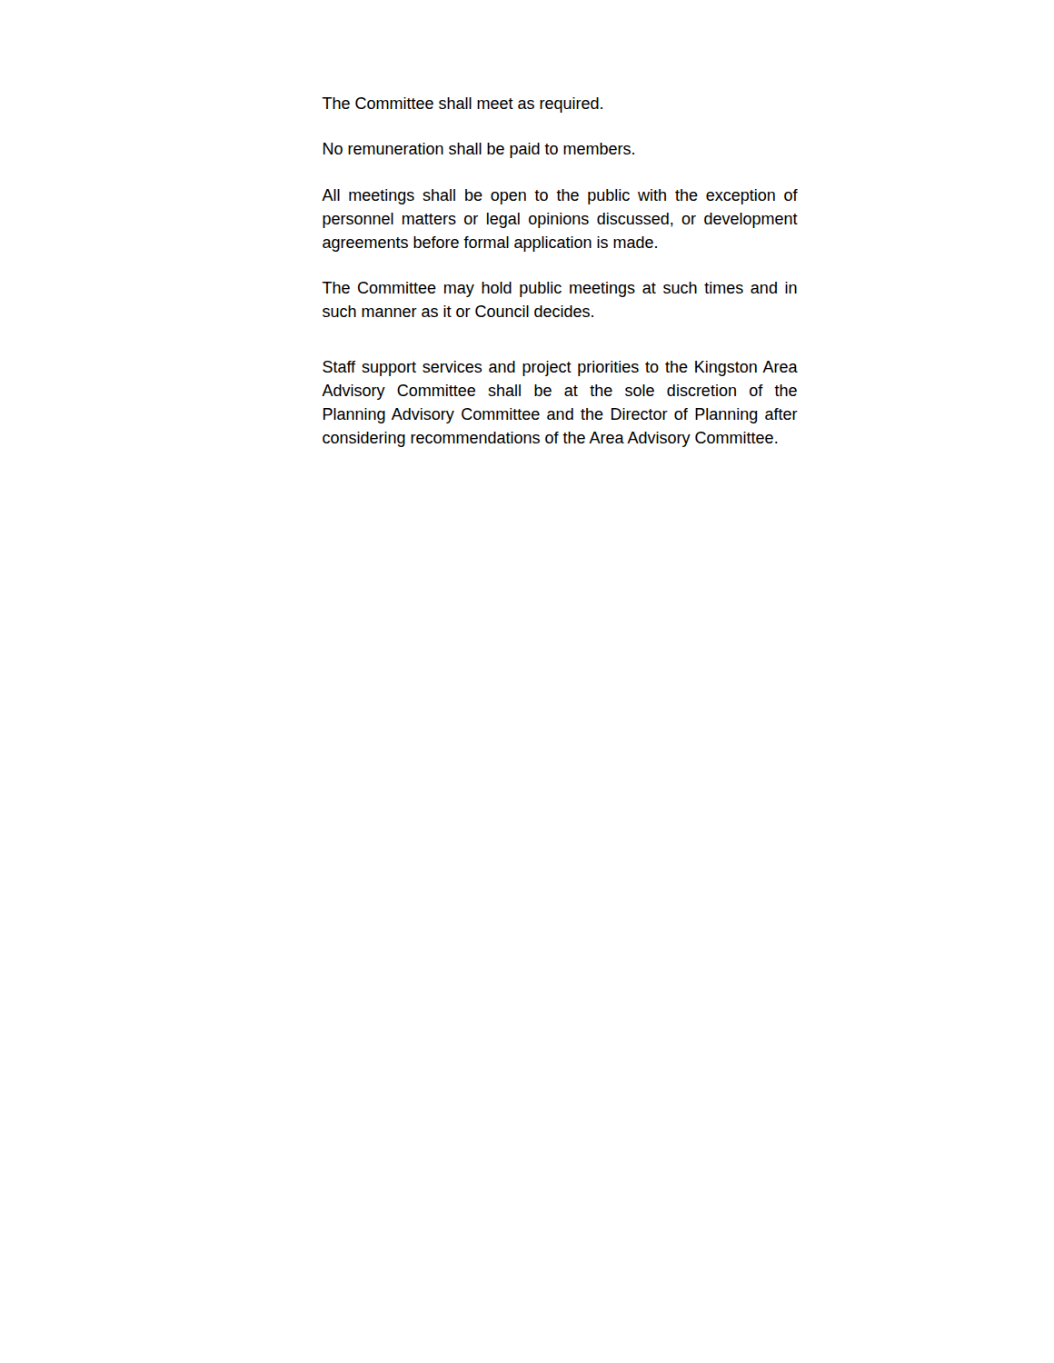The Committee shall meet as required.
No remuneration shall be paid to members.
All meetings shall be open to the public with the exception of personnel matters or legal opinions discussed, or development agreements before formal application is made.
The Committee may hold public meetings at such times and in such manner as it or Council decides.
Staff support services and project priorities to the Kingston Area Advisory Committee shall be at the sole discretion of the Planning Advisory Committee and the Director of Planning after considering recommendations of the Area Advisory Committee.